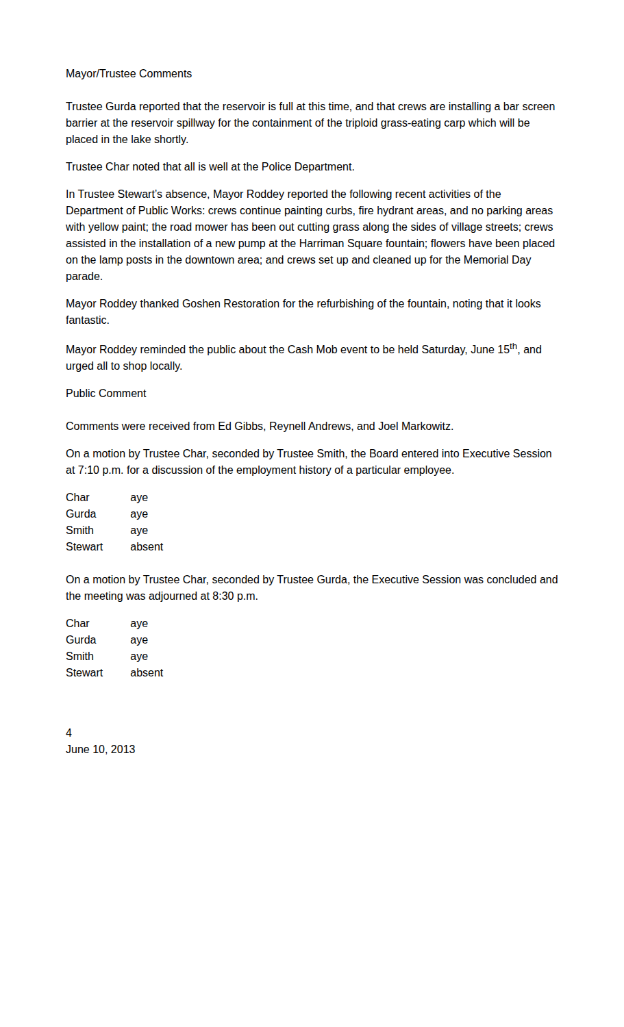Mayor/Trustee Comments
Trustee Gurda reported that the reservoir is full at this time, and that crews are installing a bar screen barrier at the reservoir spillway for the containment of the triploid grass-eating carp which will be placed in the lake shortly.
Trustee Char noted that all is well at the Police Department.
In Trustee Stewart’s absence, Mayor Roddey reported the following recent activities of the Department of Public Works: crews continue painting curbs, fire hydrant areas, and no parking areas with yellow paint; the road mower has been out cutting grass along the sides of village streets; crews assisted in the installation of a new pump at the Harriman Square fountain; flowers have been placed on the lamp posts in the downtown area; and crews set up and cleaned up for the Memorial Day parade.
Mayor Roddey thanked Goshen Restoration for the refurbishing of the fountain, noting that it looks fantastic.
Mayor Roddey reminded the public about the Cash Mob event to be held Saturday, June 15th, and urged all to shop locally.
Public Comment
Comments were received from Ed Gibbs, Reynell Andrews, and Joel Markowitz.
On a motion by Trustee Char, seconded by Trustee Smith, the Board entered into Executive Session at 7:10 p.m. for a discussion of the employment history of a particular employee.
| Char | aye |
| Gurda | aye |
| Smith | aye |
| Stewart | absent |
On a motion by Trustee Char, seconded by Trustee Gurda, the Executive Session was concluded and the meeting was adjourned at 8:30 p.m.
| Char | aye |
| Gurda | aye |
| Smith | aye |
| Stewart | absent |
4
June 10, 2013